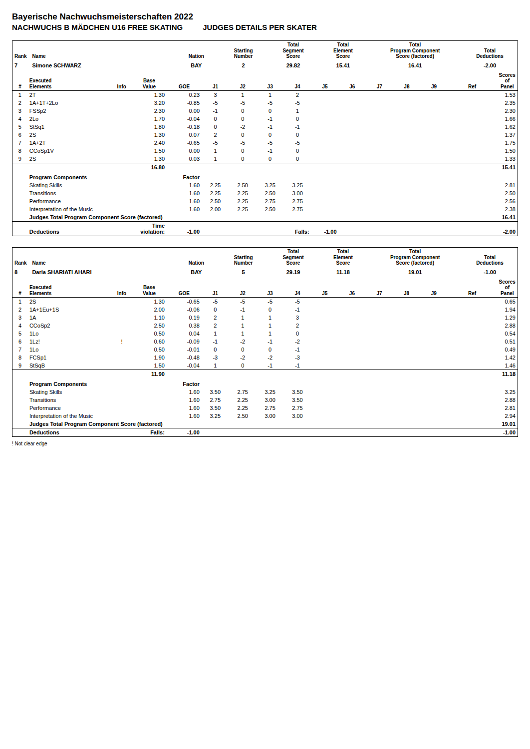Bayerische Nachwuchsmeisterschaften 2022
NACHWUCHS B MÄDCHEN U16 FREE SKATING JUDGES DETAILS PER SKATER
| Rank | Name | Nation | Starting Number | Total Segment Score | Total Element Score | Total Program Component Score (factored) | Total Deductions |
| --- | --- | --- | --- | --- | --- | --- | --- |
| 7 | Simone SCHWARZ | BAY | 2 | 29.82 | 15.41 | 16.41 | -2.00 |
| # | Executed Elements | Info | Base Value | GOE | J1 | J2 | J3 | J4 | J5 | J6 | J7 | J8 | J9 | Ref | Scores of Panel |
| --- | --- | --- | --- | --- | --- | --- | --- | --- | --- | --- | --- | --- | --- | --- | --- |
| 1 | 2T | | 1.30 | 0.23 | 3 | 1 | 1 | 2 | | | | | | | 1.53 |
| 2 | 1A+1T+2Lo | | 3.20 | -0.85 | -5 | -5 | -5 | -5 | | | | | | | 2.35 |
| 3 | FSSp2 | | 2.30 | 0.00 | -1 | 0 | 0 | 1 | | | | | | | 2.30 |
| 4 | 2Lo | | 1.70 | -0.04 | 0 | 0 | -1 | 0 | | | | | | | 1.66 |
| 5 | StSq1 | | 1.80 | -0.18 | 0 | -2 | -1 | -1 | | | | | | | 1.62 |
| 6 | 2S | | 1.30 | 0.07 | 2 | 0 | 0 | 0 | | | | | | | 1.37 |
| 7 | 1A+2T | | 2.40 | -0.65 | -5 | -5 | -5 | -5 | | | | | | | 1.75 |
| 8 | CCoSp1V | | 1.50 | 0.00 | 1 | 0 | -1 | 0 | | | | | | | 1.50 |
| 9 | 2S | | 1.30 | 0.03 | 1 | 0 | 0 | 0 | | | | | | | 1.33 |
| | | | 16.80 | | | | | | | | | | | | 15.41 |
| | Program Components | | Factor | | | | | | | | | | | |
| | Skating Skills | | 1.60 | 2.25 | 2.50 | 3.25 | 3.25 | | | | | | | 2.81 |
| | Transitions | | 1.60 | 2.25 | 2.25 | 2.50 | 3.00 | | | | | | | 2.50 |
| | Performance | | 1.60 | 2.50 | 2.25 | 2.75 | 2.75 | | | | | | | 2.56 |
| | Interpretation of the Music | | 1.60 | 2.00 | 2.25 | 2.50 | 2.75 | | | | | | | 2.38 |
| | Judges Total Program Component Score (factored) | | | | | | | | | | | 16.41 |
| | Deductions | | Time violation: | -1.00 | | | | Falls: | -1.00 | | | | | | -2.00 |
| Rank | Name | Nation | Starting Number | Total Segment Score | Total Element Score | Total Program Component Score (factored) | Total Deductions |
| --- | --- | --- | --- | --- | --- | --- | --- |
| 8 | Daria SHARIATI AHARI | BAY | 5 | 29.19 | 11.18 | 19.01 | -1.00 |
| # | Executed Elements | Info | Base Value | GOE | J1 | J2 | J3 | J4 | J5 | J6 | J7 | J8 | J9 | Ref | Scores of Panel |
| --- | --- | --- | --- | --- | --- | --- | --- | --- | --- | --- | --- | --- | --- | --- | --- |
| 1 | 2S | | 1.30 | -0.65 | -5 | -5 | -5 | -5 | | | | | | | 0.65 |
| 2 | 1A+1Eu+1S | | 2.00 | -0.06 | 0 | -1 | 0 | -1 | | | | | | | 1.94 |
| 3 | 1A | | 1.10 | 0.19 | 2 | 1 | 1 | 3 | | | | | | | 1.29 |
| 4 | CCoSp2 | | 2.50 | 0.38 | 2 | 1 | 1 | 2 | | | | | | | 2.88 |
| 5 | 1Lo | | 0.50 | 0.04 | 1 | 1 | 1 | 0 | | | | | | | 0.54 |
| 6 | 1Lz! | ! | 0.60 | -0.09 | -1 | -2 | -1 | -2 | | | | | | | 0.51 |
| 7 | 1Lo | | 0.50 | -0.01 | 0 | 0 | 0 | -1 | | | | | | | 0.49 |
| 8 | FCSp1 | | 1.90 | -0.48 | -3 | -2 | -2 | -3 | | | | | | | 1.42 |
| 9 | StSqB | | 1.50 | -0.04 | 1 | 0 | -1 | -1 | | | | | | | 1.46 |
| | | | 11.90 | | | | | | | | | | | | 11.18 |
| | Program Components | | Factor | | | | | | | | | | | |
| | Skating Skills | | 1.60 | 3.50 | 2.75 | 3.25 | 3.50 | | | | | | | 3.25 |
| | Transitions | | 1.60 | 2.75 | 2.25 | 3.00 | 3.50 | | | | | | | 2.88 |
| | Performance | | 1.60 | 3.50 | 2.25 | 2.75 | 2.75 | | | | | | | 2.81 |
| | Interpretation of the Music | | 1.60 | 3.25 | 2.50 | 3.00 | 3.00 | | | | | | | 2.94 |
| | Judges Total Program Component Score (factored) | | | | | | | | | | | 19.01 |
| | Deductions | | Falls: | -1.00 | | | | | | | | | | | -1.00 |
! Not clear edge